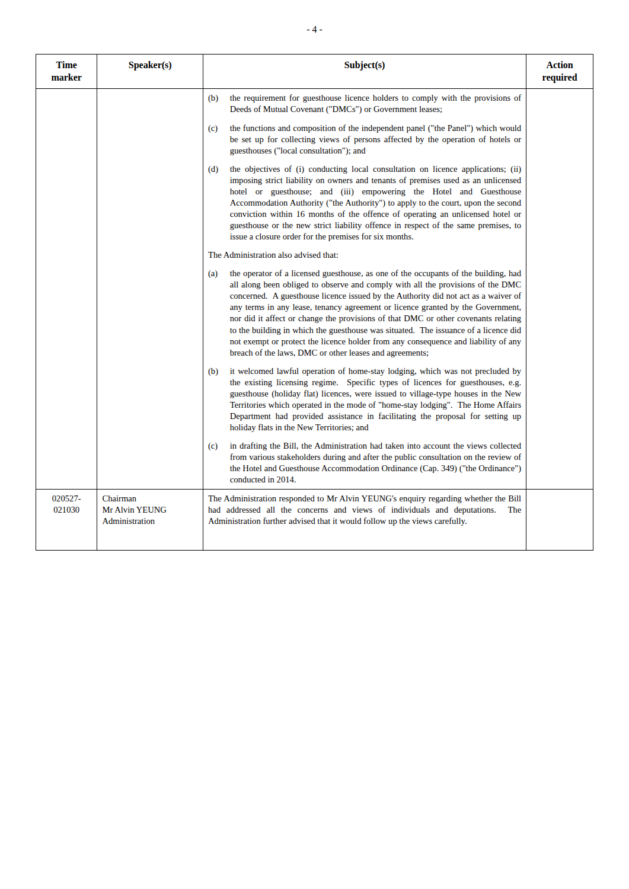- 4 -
| Time marker | Speaker(s) | Subject(s) | Action required |
| --- | --- | --- | --- |
| | | (b) the requirement for guesthouse licence holders to comply with the provisions of Deeds of Mutual Covenant ("DMCs") or Government leases; (c) the functions and composition of the independent panel ("the Panel") which would be set up for collecting views of persons affected by the operation of hotels or guesthouses ("local consultation"); and (d) the objectives of (i) conducting local consultation on licence applications; (ii) imposing strict liability on owners and tenants of premises used as an unlicensed hotel or guesthouse; and (iii) empowering the Hotel and Guesthouse Accommodation Authority ("the Authority") to apply to the court, upon the second conviction within 16 months of the offence of operating an unlicensed hotel or guesthouse or the new strict liability offence in respect of the same premises, to issue a closure order for the premises for six months. The Administration also advised that: (a) the operator of a licensed guesthouse, as one of the occupants of the building, had all along been obliged to observe and comply with all the provisions of the DMC concerned. A guesthouse licence issued by the Authority did not act as a waiver of any terms in any lease, tenancy agreement or licence granted by the Government, nor did it affect or change the provisions of that DMC or other covenants relating to the building in which the guesthouse was situated. The issuance of a licence did not exempt or protect the licence holder from any consequence and liability of any breach of the laws, DMC or other leases and agreements; (b) it welcomed lawful operation of home-stay lodging, which was not precluded by the existing licensing regime. Specific types of licences for guesthouses, e.g. guesthouse (holiday flat) licences, were issued to village-type houses in the New Territories which operated in the mode of "home-stay lodging". The Home Affairs Department had provided assistance in facilitating the proposal for setting up holiday flats in the New Territories; and (c) in drafting the Bill, the Administration had taken into account the views collected from various stakeholders during and after the public consultation on the review of the Hotel and Guesthouse Accommodation Ordinance (Cap. 349) ("the Ordinance") conducted in 2014. | |
| 020527- 021030 | Chairman Mr Alvin YEUNG Administration | The Administration responded to Mr Alvin YEUNG's enquiry regarding whether the Bill had addressed all the concerns and views of individuals and deputations. The Administration further advised that it would follow up the views carefully. | |